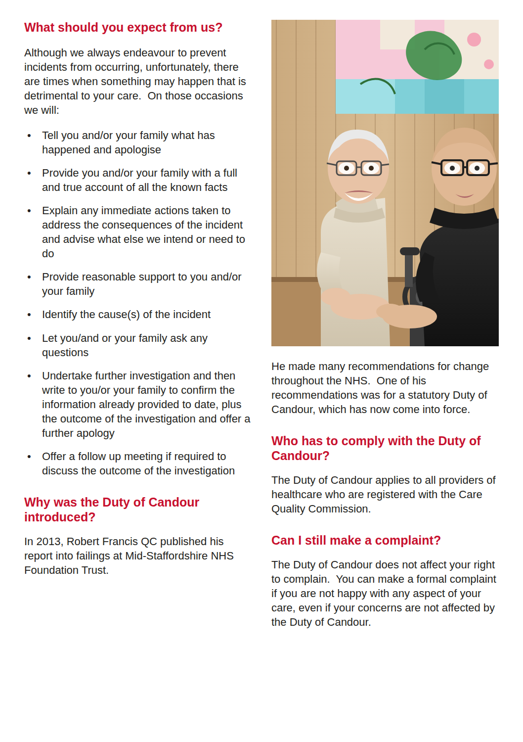What should you expect from us?
Although we always endeavour to prevent incidents from occurring, unfortunately, there are times when something may happen that is detrimental to your care. On those occasions we will:
Tell you and/or your family what has happened and apologise
Provide you and/or your family with a full and true account of all the known facts
Explain any immediate actions taken to address the consequences of the incident and advise what else we intend or need to do
Provide reasonable support to you and/or your family
Identify the cause(s) of the incident
Let you/and or your family ask any questions
Undertake further investigation and then write to you/or your family to confirm the information already provided to date, plus the outcome of the investigation and offer a further apology
Offer a follow up meeting if required to discuss the outcome of the investigation
Why was the Duty of Candour introduced?
In 2013, Robert Francis QC published his report into failings at Mid-Staffordshire NHS Foundation Trust.
He made many recommendations for change throughout the NHS. One of his recommendations was for a statutory Duty of Candour, which has now come into force.
Who has to comply with the Duty of Candour?
The Duty of Candour applies to all providers of healthcare who are registered with the Care Quality Commission.
Can I still make a complaint?
The Duty of Candour does not affect your right to complain. You can make a formal complaint if you are not happy with any aspect of your care, even if your concerns are not affected by the Duty of Candour.